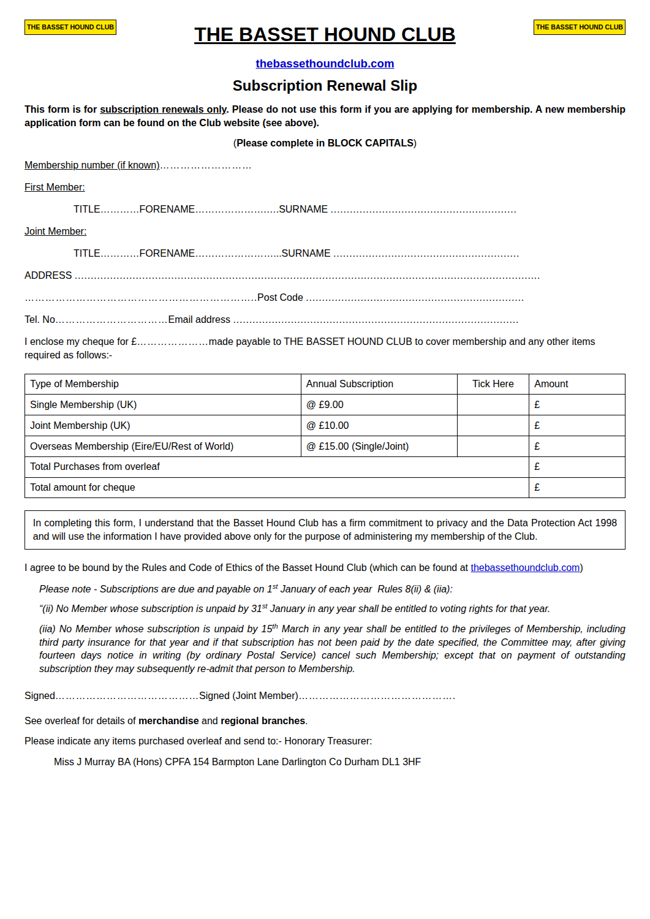THE BASSET HOUND CLUB
THE BASSET HOUND CLUB
thebassethoundclub.com
Subscription Renewal Slip
THE BASSET HOUND CLUB
This form is for subscription renewals only. Please do not use this form if you are applying for membership. A new membership application form can be found on the Club website (see above).
(Please complete in BLOCK CAPITALS)
Membership number (if known)………………………
First Member:
TITLE…………FORENAME………………….….SURNAME ..........................................................
Joint Member:
TITLE…………FORENAME……………………...SURNAME ..........................................................
ADDRESS .................................................................................................................................................
………………………………………………………….. Post Code ....................................................................
Tel. No……………………………Email address .........................................................................................
I enclose my cheque for £…………………made payable to THE BASSET HOUND CLUB to cover membership and any other items required as follows:-
| Type of Membership | Annual Subscription | Tick Here | Amount |
| --- | --- | --- | --- |
| Single Membership (UK) | @ £9.00 | | £ |
| Joint Membership (UK) | @ £10.00 | | £ |
| Overseas Membership (Eire/EU/Rest of World) | @ £15.00 (Single/Joint) | | £ |
| Total Purchases from overleaf | £ |
| Total amount for cheque | £ |
In completing this form, I understand that the Basset Hound Club has a firm commitment to privacy and the Data Protection Act 1998 and will use the information I have provided above only for the purpose of administering my membership of the Club.
I agree to be bound by the Rules and Code of Ethics of the Basset Hound Club (which can be found at thebassethoundclub.com)
Please note - Subscriptions are due and payable on 1st January of each year Rules 8(ii) & (iia):
“(ii) No Member whose subscription is unpaid by 31st January in any year shall be entitled to voting rights for that year.
(iia) No Member whose subscription is unpaid by 15th March in any year shall be entitled to the privileges of Membership, including third party insurance for that year and if that subscription has not been paid by the date specified, the Committee may, after giving fourteen days notice in writing (by ordinary Postal Service) cancel such Membership; except that on payment of outstanding subscription they may subsequently re-admit that person to Membership.
Signed……………………………………Signed (Joint Member)……………………………………….
See overleaf for details of merchandise and regional branches.
Please indicate any items purchased overleaf and send to:- Honorary Treasurer:
Miss J Murray BA (Hons) CPFA 154 Barmpton Lane Darlington Co Durham DL1 3HF